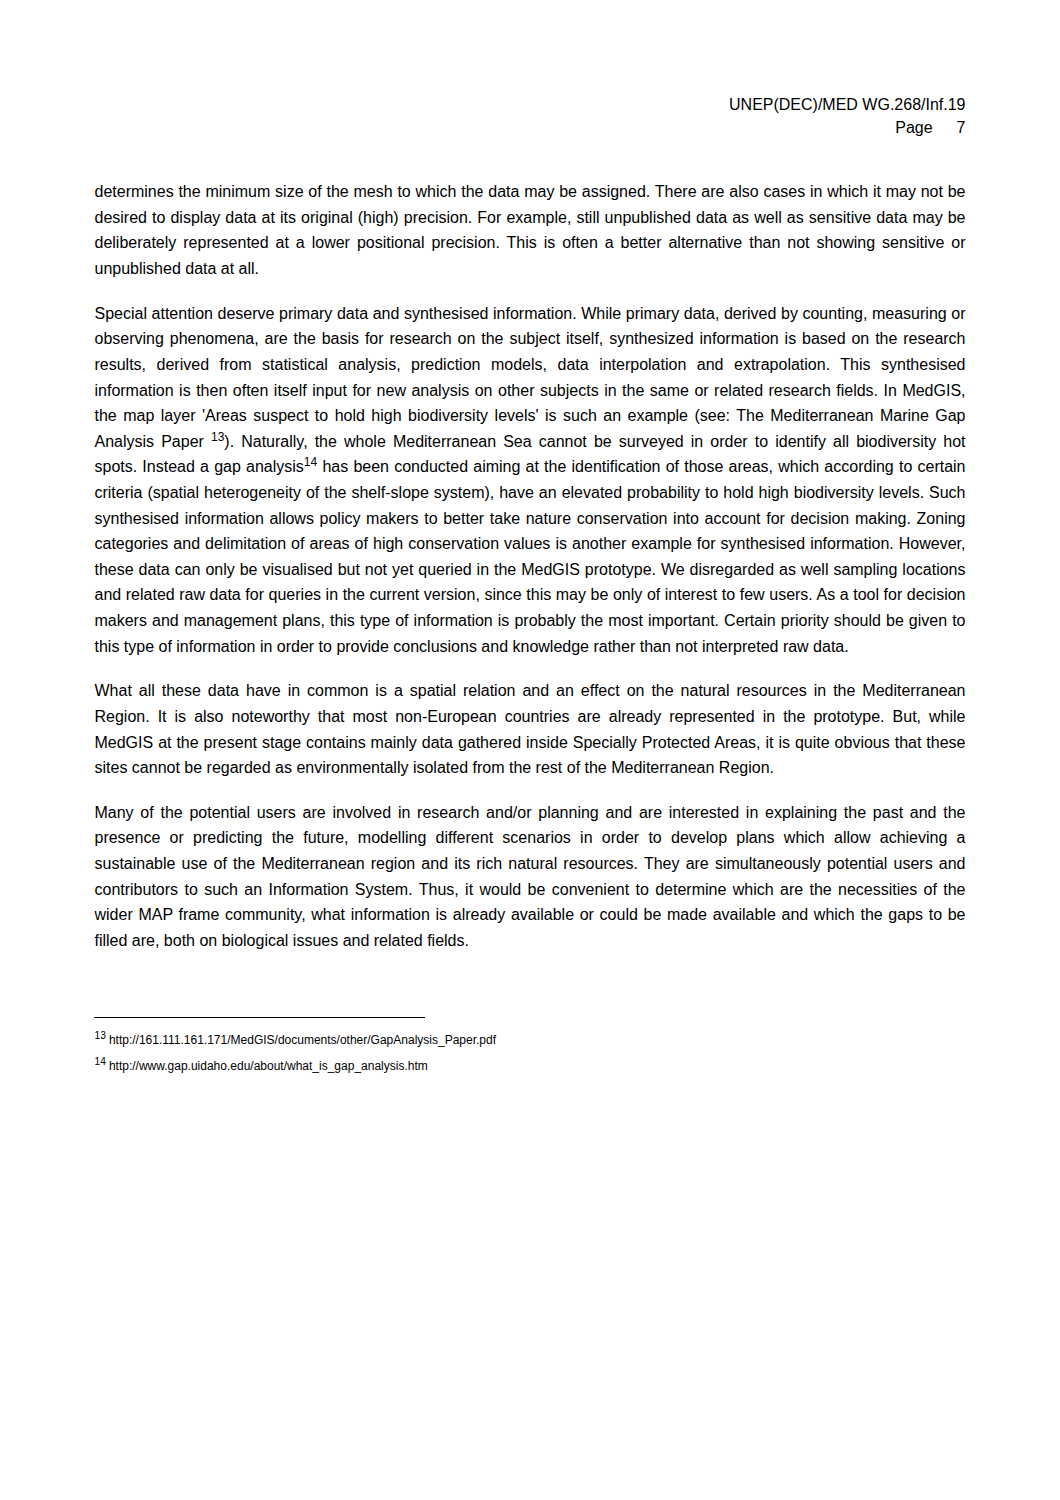UNEP(DEC)/MED WG.268/Inf.19 Page7
determines the minimum size of the mesh to which the data may be assigned. There are also cases in which it may not be desired to display data at its original (high) precision. For example, still unpublished data as well as sensitive data may be deliberately represented at a lower positional precision. This is often a better alternative than not showing sensitive or unpublished data at all.
Special attention deserve primary data and synthesised information. While primary data, derived by counting, measuring or observing phenomena, are the basis for research on the subject itself, synthesized information is based on the research results, derived from statistical analysis, prediction models, data interpolation and extrapolation. This synthesised information is then often itself input for new analysis on other subjects in the same or related research fields. In MedGIS, the map layer 'Areas suspect to hold high biodiversity levels' is such an example (see: The Mediterranean Marine Gap Analysis Paper 13). Naturally, the whole Mediterranean Sea cannot be surveyed in order to identify all biodiversity hot spots. Instead a gap analysis14 has been conducted aiming at the identification of those areas, which according to certain criteria (spatial heterogeneity of the shelf-slope system), have an elevated probability to hold high biodiversity levels. Such synthesised information allows policy makers to better take nature conservation into account for decision making. Zoning categories and delimitation of areas of high conservation values is another example for synthesised information. However, these data can only be visualised but not yet queried in the MedGIS prototype. We disregarded as well sampling locations and related raw data for queries in the current version, since this may be only of interest to few users. As a tool for decision makers and management plans, this type of information is probably the most important. Certain priority should be given to this type of information in order to provide conclusions and knowledge rather than not interpreted raw data.
What all these data have in common is a spatial relation and an effect on the natural resources in the Mediterranean Region. It is also noteworthy that most non-European countries are already represented in the prototype. But, while MedGIS at the present stage contains mainly data gathered inside Specially Protected Areas, it is quite obvious that these sites cannot be regarded as environmentally isolated from the rest of the Mediterranean Region.
Many of the potential users are involved in research and/or planning and are interested in explaining the past and the presence or predicting the future, modelling different scenarios in order to develop plans which allow achieving a sustainable use of the Mediterranean region and its rich natural resources. They are simultaneously potential users and contributors to such an Information System. Thus, it would be convenient to determine which are the necessities of the wider MAP frame community, what information is already available or could be made available and which the gaps to be filled are, both on biological issues and related fields.
13http://161.111.161.171/MedGIS/documents/other/GapAnalysis_Paper.pdf
14http://www.gap.uidaho.edu/about/what_is_gap_analysis.htm